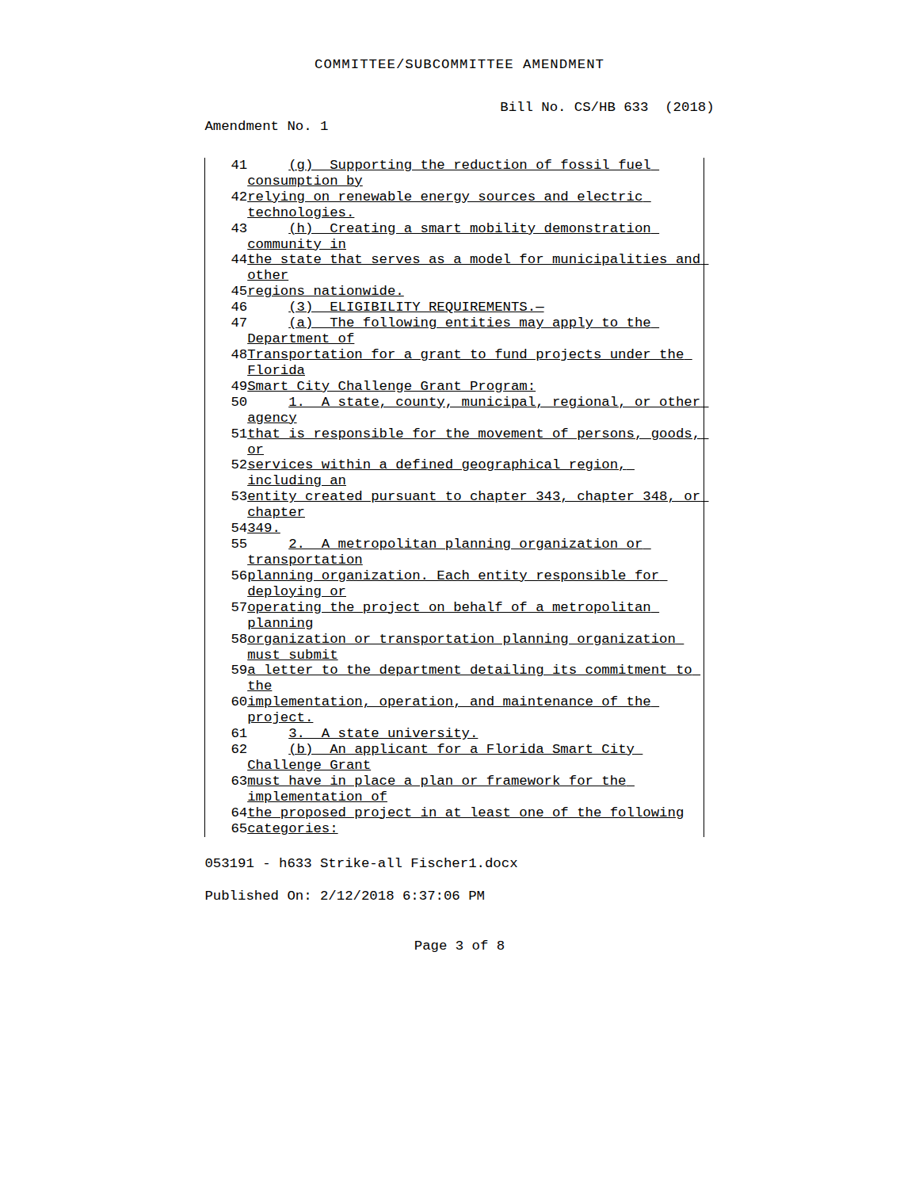COMMITTEE/SUBCOMMITTEE AMENDMENT
Bill No. CS/HB 633 (2018)
Amendment No. 1
| 41 | (g) Supporting the reduction of fossil fuel consumption by |
| 42 | relying on renewable energy sources and electric technologies. |
| 43 | (h) Creating a smart mobility demonstration community in |
| 44 | the state that serves as a model for municipalities and other |
| 45 | regions nationwide. |
| 46 | (3) ELIGIBILITY REQUIREMENTS.— |
| 47 | (a) The following entities may apply to the Department of |
| 48 | Transportation for a grant to fund projects under the Florida |
| 49 | Smart City Challenge Grant Program: |
| 50 | 1. A state, county, municipal, regional, or other agency |
| 51 | that is responsible for the movement of persons, goods, or |
| 52 | services within a defined geographical region, including an |
| 53 | entity created pursuant to chapter 343, chapter 348, or chapter |
| 54 | 349. |
| 55 | 2. A metropolitan planning organization or transportation |
| 56 | planning organization. Each entity responsible for deploying or |
| 57 | operating the project on behalf of a metropolitan planning |
| 58 | organization or transportation planning organization must submit |
| 59 | a letter to the department detailing its commitment to the |
| 60 | implementation, operation, and maintenance of the project. |
| 61 | 3. A state university. |
| 62 | (b) An applicant for a Florida Smart City Challenge Grant |
| 63 | must have in place a plan or framework for the implementation of |
| 64 | the proposed project in at least one of the following |
| 65 | categories: |
053191 - h633 Strike-all Fischer1.docx
Published On: 2/12/2018 6:37:06 PM
Page 3 of 8